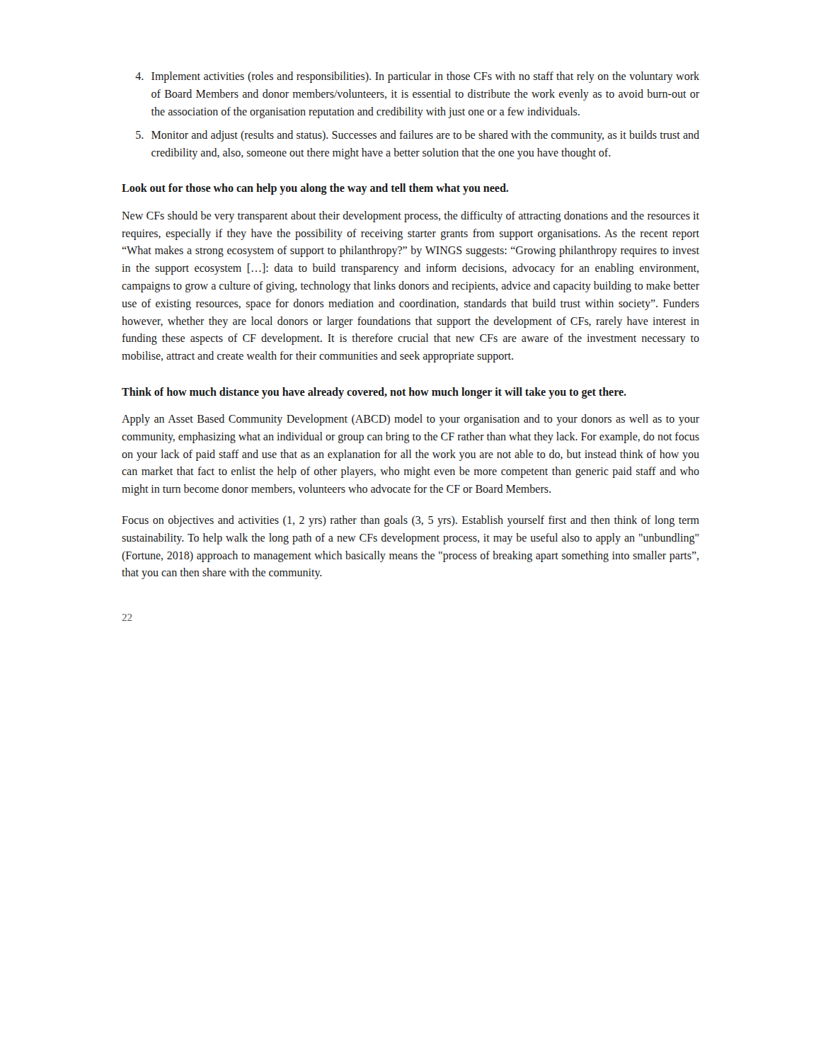Implement activities (roles and responsibilities). In particular in those CFs with no staff that rely on the voluntary work of Board Members and donor members/volunteers, it is essential to distribute the work evenly as to avoid burn-out or the association of the organisation reputation and credibility with just one or a few individuals.
Monitor and adjust (results and status). Successes and failures are to be shared with the community, as it builds trust and credibility and, also, someone out there might have a better solution that the one you have thought of.
Look out for those who can help you along the way and tell them what you need.
New CFs should be very transparent about their development process, the difficulty of attracting donations and the resources it requires, especially if they have the possibility of receiving starter grants from support organisations. As the recent report “What makes a strong ecosystem of support to philanthropy?” by WINGS suggests: “Growing philanthropy requires to invest in the support ecosystem […]: data to build transparency and inform decisions, advocacy for an enabling environment, campaigns to grow a culture of giving, technology that links donors and recipients, advice and capacity building to make better use of existing resources, space for donors mediation and coordination, standards that build trust within society”. Funders however, whether they are local donors or larger foundations that support the development of CFs, rarely have interest in funding these aspects of CF development. It is therefore crucial that new CFs are aware of the investment necessary to mobilise, attract and create wealth for their communities and seek appropriate support.
Think of how much distance you have already covered, not how much longer it will take you to get there.
Apply an Asset Based Community Development (ABCD) model to your organisation and to your donors as well as to your community, emphasizing what an individual or group can bring to the CF rather than what they lack. For example, do not focus on your lack of paid staff and use that as an explanation for all the work you are not able to do, but instead think of how you can market that fact to enlist the help of other players, who might even be more competent than generic paid staff and who might in turn become donor members, volunteers who advocate for the CF or Board Members.
Focus on objectives and activities (1, 2 yrs) rather than goals (3, 5 yrs). Establish yourself first and then think of long term sustainability. To help walk the long path of a new CFs development process, it may be useful also to apply an "unbundling" (Fortune, 2018) approach to management which basically means the "process of breaking apart something into smaller parts”, that you can then share with the community.
22